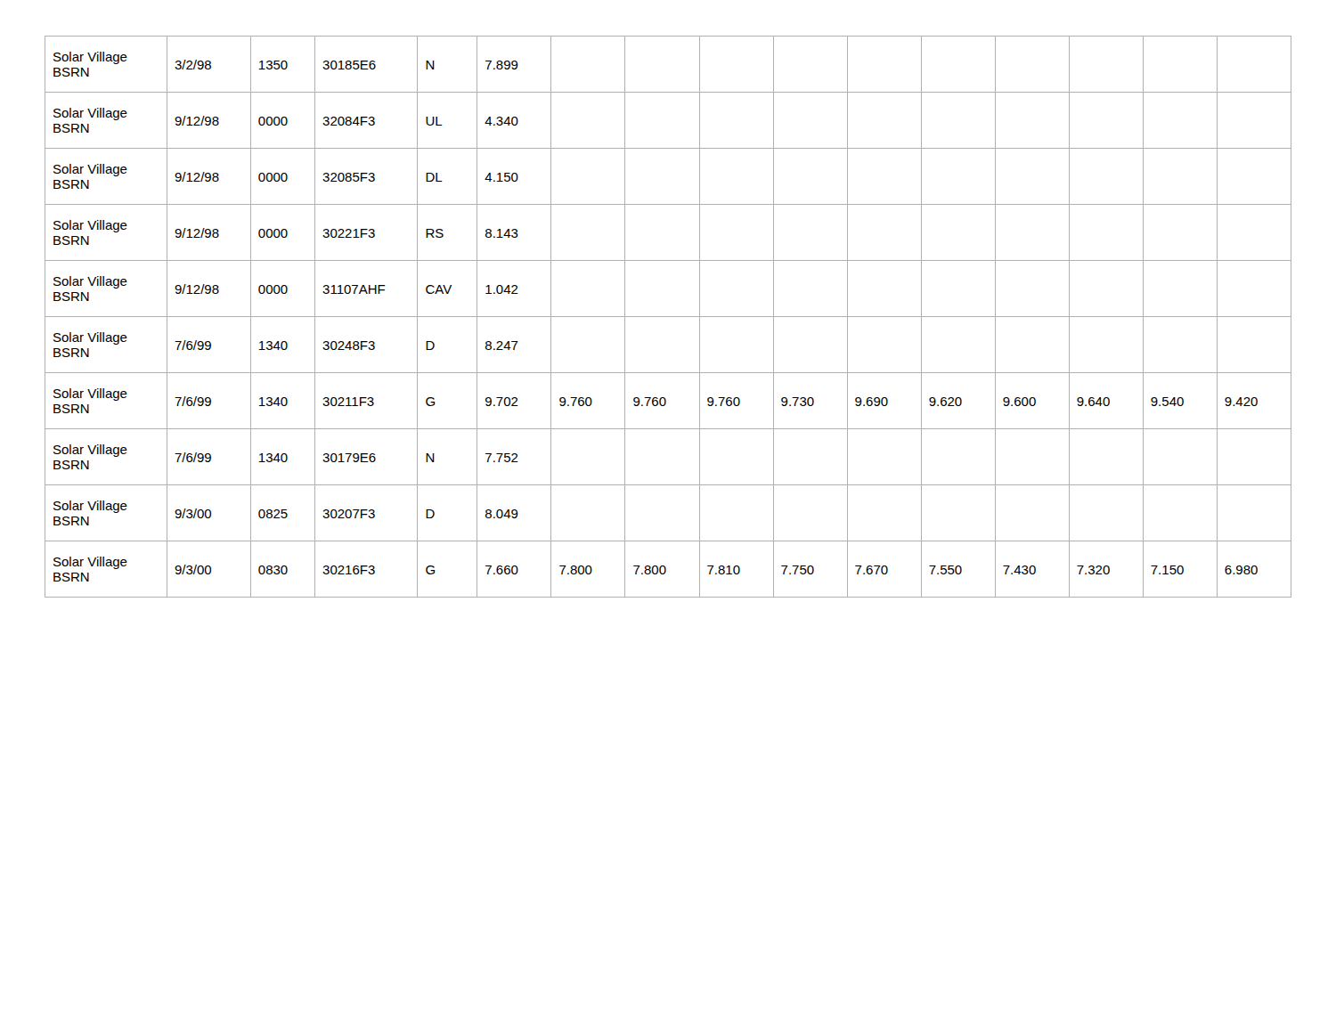| Solar Village BSRN | 3/2/98 | 1350 | 30185E6 | N | 7.899 | | | | | | | | | | |
| Solar Village BSRN | 9/12/98 | 0000 | 32084F3 | UL | 4.340 | | | | | | | | | | |
| Solar Village BSRN | 9/12/98 | 0000 | 32085F3 | DL | 4.150 | | | | | | | | | | |
| Solar Village BSRN | 9/12/98 | 0000 | 30221F3 | RS | 8.143 | | | | | | | | | | |
| Solar Village BSRN | 9/12/98 | 0000 | 31107AHF | CAV | 1.042 | | | | | | | | | | |
| Solar Village BSRN | 7/6/99 | 1340 | 30248F3 | D | 8.247 | | | | | | | | | | |
| Solar Village BSRN | 7/6/99 | 1340 | 30211F3 | G | 9.702 | 9.760 | 9.760 | 9.760 | 9.730 | 9.690 | 9.620 | 9.600 | 9.640 | 9.540 | 9.420 |
| Solar Village BSRN | 7/6/99 | 1340 | 30179E6 | N | 7.752 | | | | | | | | | | |
| Solar Village BSRN | 9/3/00 | 0825 | 30207F3 | D | 8.049 | | | | | | | | | | |
| Solar Village BSRN | 9/3/00 | 0830 | 30216F3 | G | 7.660 | 7.800 | 7.800 | 7.810 | 7.750 | 7.670 | 7.550 | 7.430 | 7.320 | 7.150 | 6.980 |